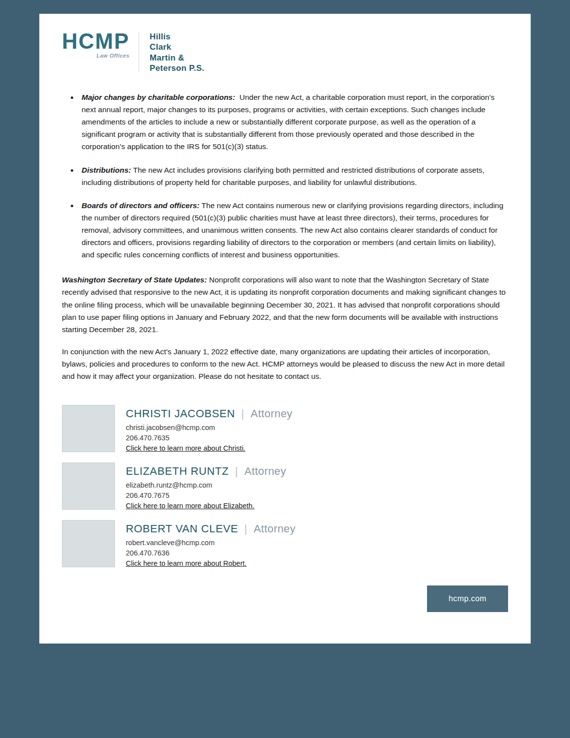HCMP
Law Offices
Hillis Clark Martin & Peterson P.S.
Major changes by charitable corporations: Under the new Act, a charitable corporation must report, in the corporation’s next annual report, major changes to its purposes, programs or activities, with certain exceptions. Such changes include amendments of the articles to include a new or substantially different corporate purpose, as well as the operation of a significant program or activity that is substantially different from those previously operated and those described in the corporation’s application to the IRS for 501(c)(3) status.
Distributions: The new Act includes provisions clarifying both permitted and restricted distributions of corporate assets, including distributions of property held for charitable purposes, and liability for unlawful distributions.
Boards of directors and officers: The new Act contains numerous new or clarifying provisions regarding directors, including the number of directors required (501(c)(3) public charities must have at least three directors), their terms, procedures for removal, advisory committees, and unanimous written consents. The new Act also contains clearer standards of conduct for directors and officers, provisions regarding liability of directors to the corporation or members (and certain limits on liability), and specific rules concerning conflicts of interest and business opportunities.
Washington Secretary of State Updates: Nonprofit corporations will also want to note that the Washington Secretary of State recently advised that responsive to the new Act, it is updating its nonprofit corporation documents and making significant changes to the online filing process, which will be unavailable beginning December 30, 2021. It has advised that nonprofit corporations should plan to use paper filing options in January and February 2022, and that the new form documents will be available with instructions starting December 28, 2021.
In conjunction with the new Act’s January 1, 2022 effective date, many organizations are updating their articles of incorporation, bylaws, policies and procedures to conform to the new Act. HCMP attorneys would be pleased to discuss the new Act in more detail and how it may affect your organization. Please do not hesitate to contact us.
CHRISTI JACOBSEN | Attorney
christi.jacobsen@hcmp.com
206.470.7635
Click here to learn more about Christi.
ELIZABETH RUNTZ | Attorney
elizabeth.runtz@hcmp.com
206.470.7675
Click here to learn more about Elizabeth.
ROBERT VAN CLEVE | Attorney
robert.vancleve@hcmp.com
206.470.7636
Click here to learn more about Robert.
hcmp.com